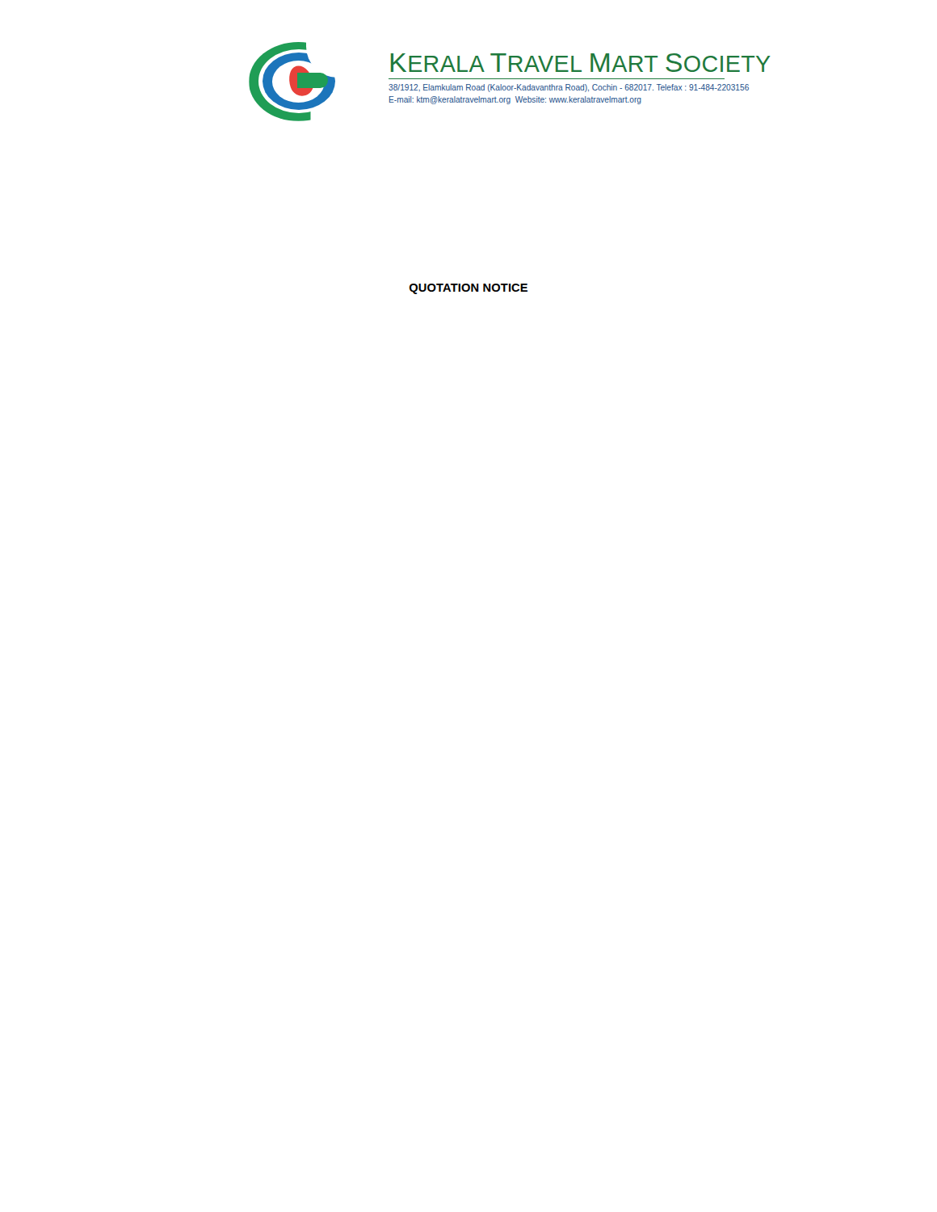KERALA TRAVEL MART SOCIETY
38/1912, Elamkulam Road (Kaloor-Kadavanthra Road), Cochin - 682017. Telefax : 91-484-2203156
E-mail: ktm@keralatravelmart.org Website: www.keralatravelmart.org
QUOTATION NOTICE